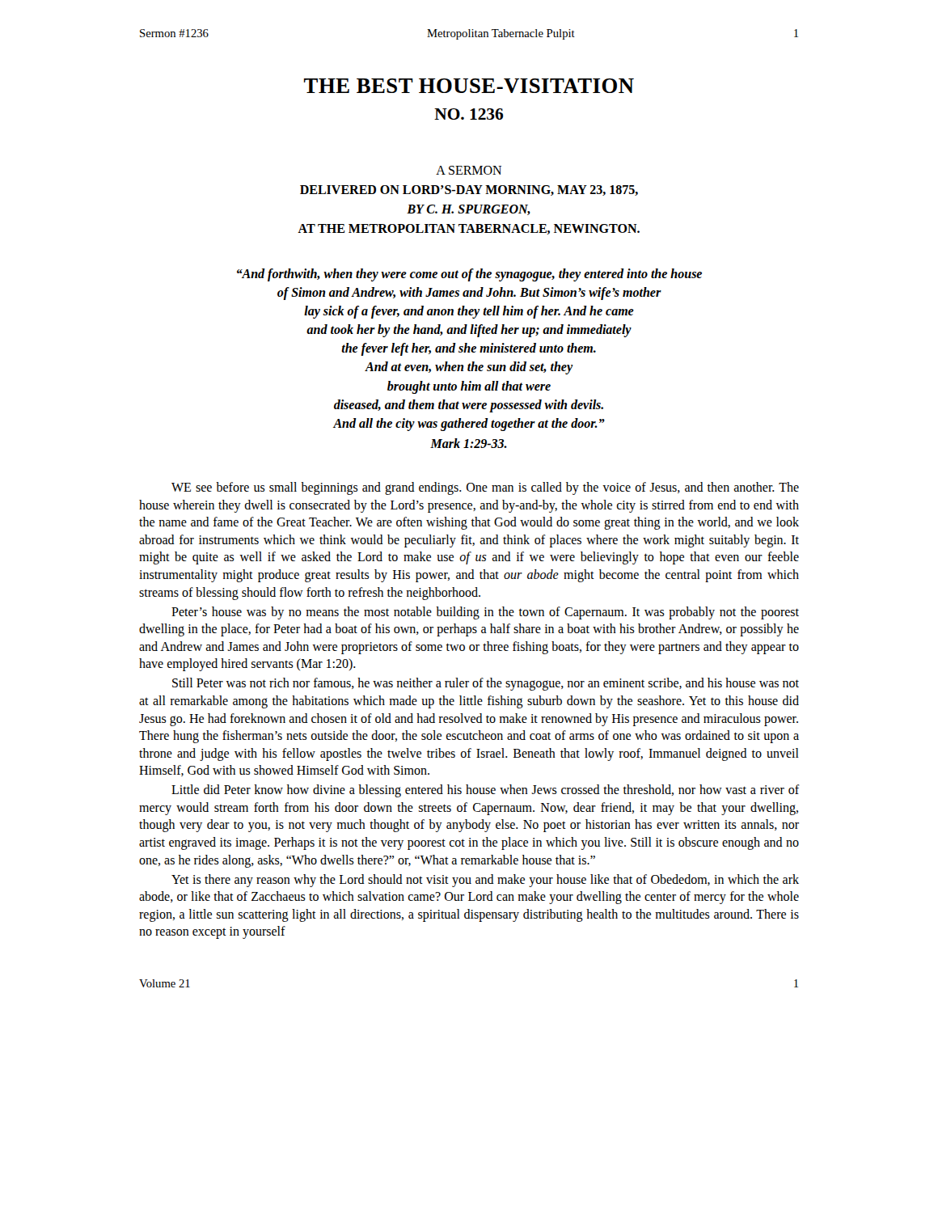Sermon #1236 Metropolitan Tabernacle Pulpit 1
THE BEST HOUSE-VISITATION
NO. 1236
A SERMON
DELIVERED ON LORD’S-DAY MORNING, MAY 23, 1875,
BY C. H. SPURGEON,
AT THE METROPOLITAN TABERNACLE, NEWINGTON.
“And forthwith, when they were come out of the synagogue, they entered into the house
of Simon and Andrew, with James and John. But Simon’s wife’s mother
lay sick of a fever, and anon they tell him of her. And he came
and took her by the hand, and lifted her up; and immediately
the fever left her, and she ministered unto them.
And at even, when the sun did set, they
brought unto him all that were
diseased, and them that were possessed with devils.
And all the city was gathered together at the door.”
Mark 1:29-33.
WE see before us small beginnings and grand endings. One man is called by the voice of Jesus, and then another. The house wherein they dwell is consecrated by the Lord’s presence, and by-and-by, the whole city is stirred from end to end with the name and fame of the Great Teacher. We are often wishing that God would do some great thing in the world, and we look abroad for instruments which we think would be peculiarly fit, and think of places where the work might suitably begin. It might be quite as well if we asked the Lord to make use of us and if we were believingly to hope that even our feeble instrumentality might produce great results by His power, and that our abode might become the central point from which streams of blessing should flow forth to refresh the neighborhood.
Peter’s house was by no means the most notable building in the town of Capernaum. It was probably not the poorest dwelling in the place, for Peter had a boat of his own, or perhaps a half share in a boat with his brother Andrew, or possibly he and Andrew and James and John were proprietors of some two or three fishing boats, for they were partners and they appear to have employed hired servants (Mar 1:20).
Still Peter was not rich nor famous, he was neither a ruler of the synagogue, nor an eminent scribe, and his house was not at all remarkable among the habitations which made up the little fishing suburb down by the seashore. Yet to this house did Jesus go. He had foreknown and chosen it of old and had resolved to make it renowned by His presence and miraculous power. There hung the fisherman’s nets outside the door, the sole escutcheon and coat of arms of one who was ordained to sit upon a throne and judge with his fellow apostles the twelve tribes of Israel. Beneath that lowly roof, Immanuel deigned to unveil Himself, God with us showed Himself God with Simon.
Little did Peter know how divine a blessing entered his house when Jews crossed the threshold, nor how vast a river of mercy would stream forth from his door down the streets of Capernaum. Now, dear friend, it may be that your dwelling, though very dear to you, is not very much thought of by anybody else. No poet or historian has ever written its annals, nor artist engraved its image. Perhaps it is not the very poorest cot in the place in which you live. Still it is obscure enough and no one, as he rides along, asks, “Who dwells there?” or, “What a remarkable house that is.”
Yet is there any reason why the Lord should not visit you and make your house like that of Obededom, in which the ark abode, or like that of Zacchaeus to which salvation came? Our Lord can make your dwelling the center of mercy for the whole region, a little sun scattering light in all directions, a spiritual dispensary distributing health to the multitudes around. There is no reason except in yourself
Volume 21 1